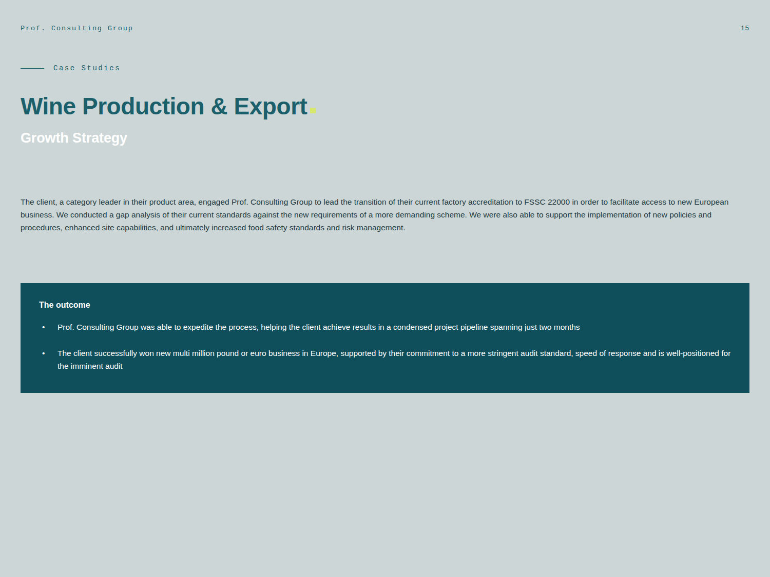Prof. Consulting Group
15
Case Studies
Wine Production & Export
Growth Strategy
The client, a category leader in their product area, engaged Prof. Consulting Group to lead the transition of their current factory accreditation to FSSC 22000 in order to facilitate access to new European business. We conducted a gap analysis of their current standards against the new requirements of a more demanding scheme. We were also able to support the implementation of new policies and procedures, enhanced site capabilities, and ultimately increased food safety standards and risk management.
The outcome
Prof. Consulting Group was able to expedite the process, helping the client achieve results in a condensed project pipeline spanning just two months
The client successfully won new multi million pound or euro business in Europe, supported by their commitment to a more stringent audit standard, speed of response and is well-positioned for the imminent audit